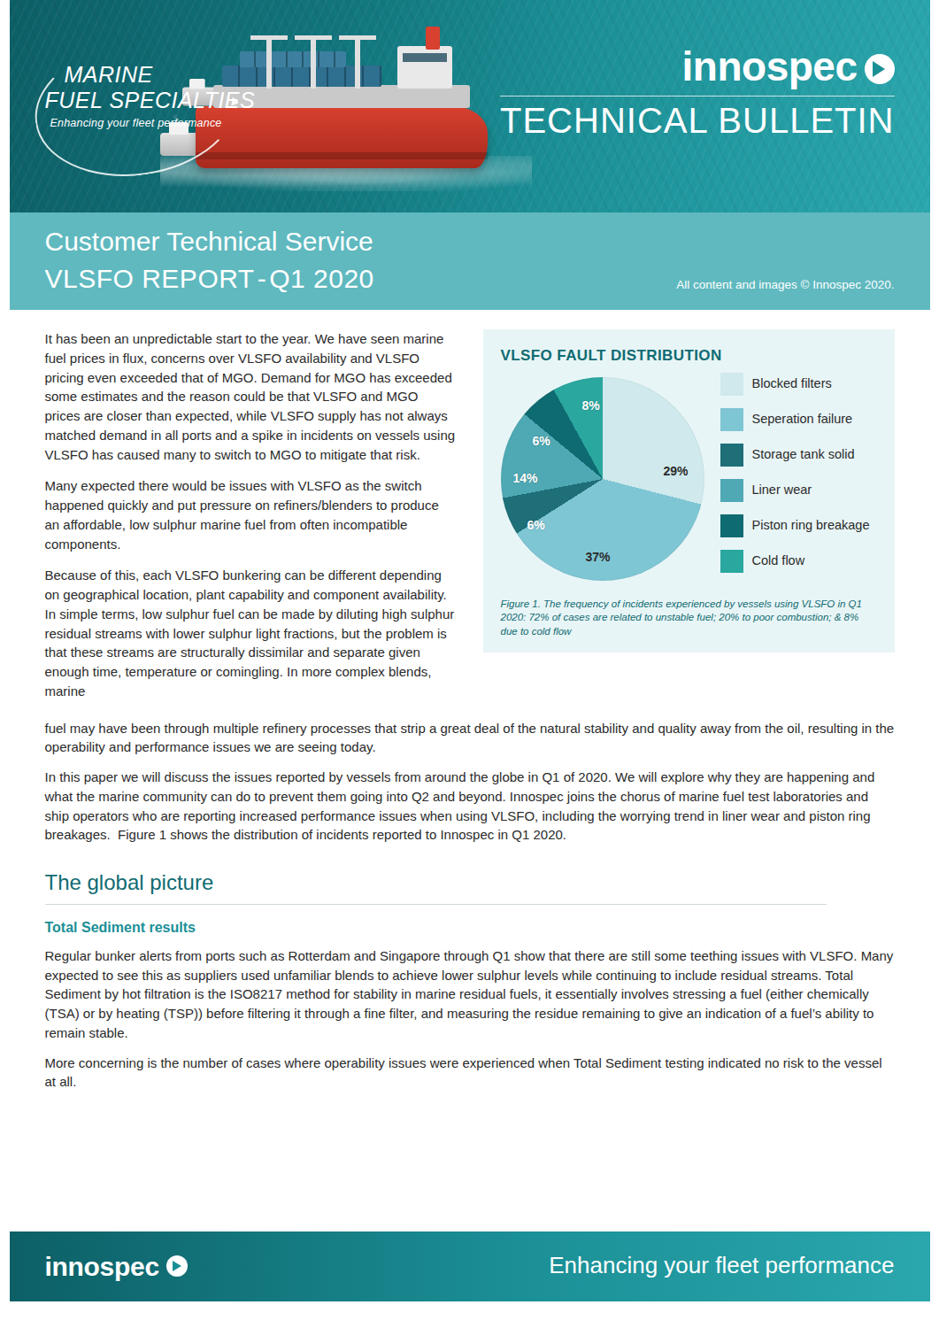Marine
Fuel Specialties
Enhancing your fleet performance
innospec
Technical Bulletin
Customer Technical Service
VLSFO Report - Q1 2020
All content and images © Innospec 2020.
It has been an unpredictable start to the year. We have seen marine fuel prices in flux, concerns over VLSFO availability and VLSFO pricing even exceeded that of MGO. Demand for MGO has exceeded some estimates and the reason could be that VLSFO and MGO prices are closer than expected, while VLSFO supply has not always matched demand in all ports and a spike in incidents on vessels using VLSFO has caused many to switch to MGO to mitigate that risk.
Many expected there would be issues with VLSFO as the switch happened quickly and put pressure on refiners/blenders to produce an affordable, low sulphur marine fuel from often incompatible components.
Because of this, each VLSFO bunkering can be different depending on geographical location, plant capability and component availability. In simple terms, low sulphur fuel can be made by diluting high sulphur residual streams with lower sulphur light fractions, but the problem is that these streams are structurally dissimilar and separate given enough time, temperature or comingling. In more complex blends, marine
VLSFO FAULT DISTRIBUTION
29% 37% 6% 14% 6% 8%
Blocked filters
Seperation failure
Storage tank solid
Liner wear
Piston ring breakage
Cold flow
Figure 1. The frequency of incidents experienced by vessels using VLSFO in Q1 2020: 72% of cases are related to unstable fuel; 20% to poor combustion; & 8% due to cold flow
fuel may have been through multiple refinery processes that strip a great deal of the natural stability and quality away from the oil, resulting in the operability and performance issues we are seeing today.
In this paper we will discuss the issues reported by vessels from around the globe in Q1 of 2020. We will explore why they are happening and what the marine community can do to prevent them going into Q2 and beyond. Innospec joins the chorus of marine fuel test laboratories and ship operators who are reporting increased performance issues when using VLSFO, including the worrying trend in liner wear and piston ring breakages. Figure 1 shows the distribution of incidents reported to Innospec in Q1 2020.
The global picture
Total Sediment results
Regular bunker alerts from ports such as Rotterdam and Singapore through Q1 show that there are still some teething issues with VLSFO. Many expected to see this as suppliers used unfamiliar blends to achieve lower sulphur levels while continuing to include residual streams. Total Sediment by hot filtration is the ISO8217 method for stability in marine residual fuels, it essentially involves stressing a fuel (either chemically (TSA) or by heating (TSP)) before filtering it through a fine filter, and measuring the residue remaining to give an indication of a fuel’s ability to remain stable.
More concerning is the number of cases where operability issues were experienced when Total Sediment testing indicated no risk to the vessel at all.
innospec
Enhancing your fleet performance